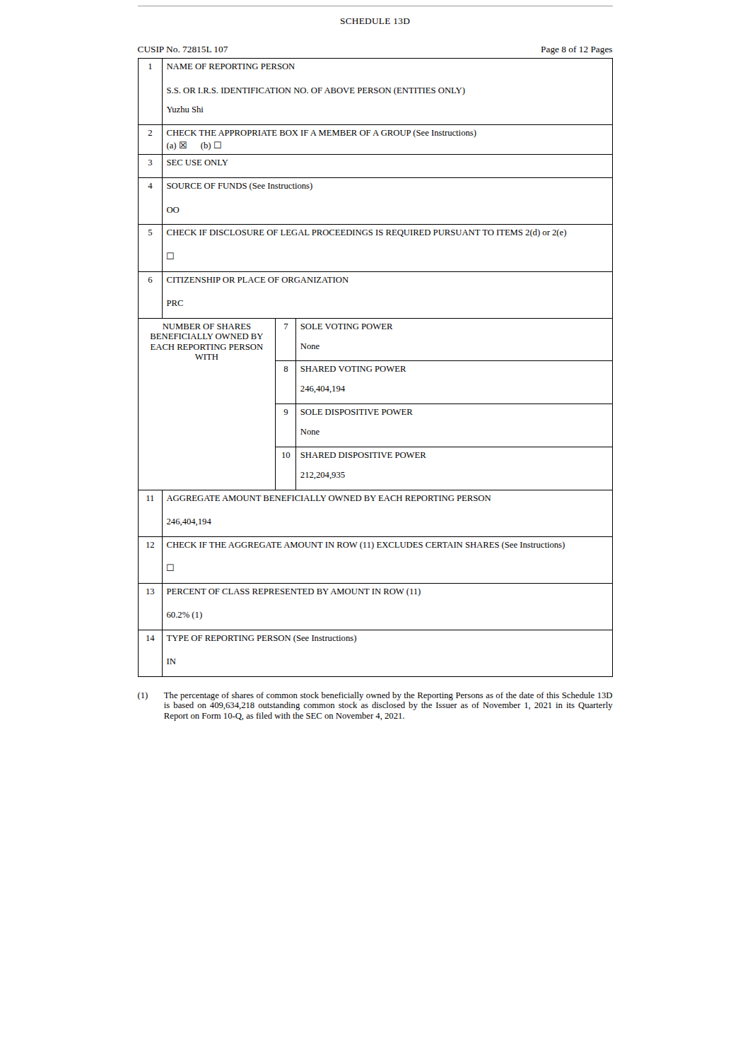SCHEDULE 13D
CUSIP No. 72815L 107
Page 8 of 12 Pages
| 1 | NAME OF REPORTING PERSON S.S. OR I.R.S. IDENTIFICATION NO. OF ABOVE PERSON (ENTITIES ONLY) Yuzhu Shi |
| 2 | CHECK THE APPROPRIATE BOX IF A MEMBER OF A GROUP (See Instructions) (a) ☒ (b) ☐ |
| 3 | SEC USE ONLY |
| 4 | SOURCE OF FUNDS (See Instructions) OO |
| 5 | CHECK IF DISCLOSURE OF LEGAL PROCEEDINGS IS REQUIRED PURSUANT TO ITEMS 2(d) or 2(e) ☐ |
| 6 | CITIZENSHIP OR PLACE OF ORGANIZATION PRC |
| NUMBER OF SHARES BENEFICIALLY OWNED BY EACH REPORTING PERSON WITH | 7 | SOLE VOTING POWER None |
| 8 | SHARED VOTING POWER 246,404,194 |
| 9 | SOLE DISPOSITIVE POWER None |
| 10 | SHARED DISPOSITIVE POWER 212,204,935 |
| 11 | AGGREGATE AMOUNT BENEFICIALLY OWNED BY EACH REPORTING PERSON 246,404,194 |
| 12 | CHECK IF THE AGGREGATE AMOUNT IN ROW (11) EXCLUDES CERTAIN SHARES (See Instructions) ☐ |
| 13 | PERCENT OF CLASS REPRESENTED BY AMOUNT IN ROW (11) 60.2% (1) |
| 14 | TYPE OF REPORTING PERSON (See Instructions) IN |
(1)
The percentage of shares of common stock beneficially owned by the Reporting Persons as of the date of this Schedule 13D is based on 409,634,218 outstanding common stock as disclosed by the Issuer as of November 1, 2021 in its Quarterly Report on Form 10-Q, as filed with the SEC on November 4, 2021.